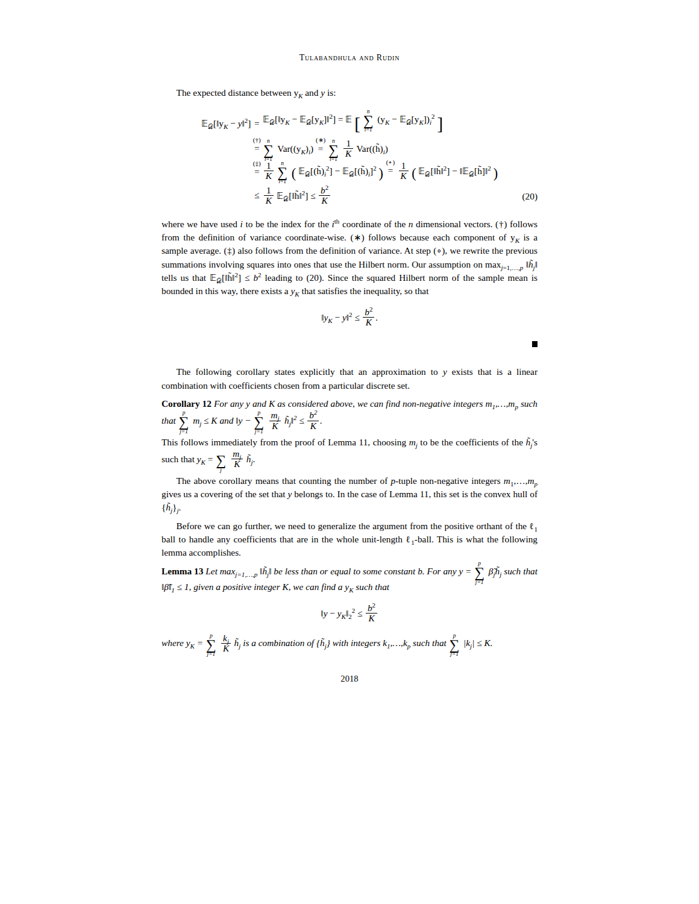Tulabandhula and Rudin
The expected distance between yK and y is:
| 𝔼 𝒟 [‖y K − y ‖ 2 ] | = | 𝔼 𝒟 [‖y K − 𝔼 𝒟 [y K ]‖ 2 ] = 𝔼 [ n ∑ i =1 (y K − 𝔼 𝒟 [y K ]) i 2 ] |
| | (†) = | n ∑ i =1 Var((y K ) i ) (∗) = n ∑ i =1 1 K Var((h̃) i ) |
| | (‡) = | 1 K n ∑ i =1 ( 𝔼 𝒟 [(h̃) i 2 ] − 𝔼 𝒟 [(h̃) i ] 2 ) (∘) = 1 K ( 𝔼 𝒟 [‖h̃‖ 2 ] − ‖𝔼 𝒟 [h̃]‖ 2 ) |
| | ≤ | 1 K 𝔼 𝒟 [‖h̃‖ 2 ] ≤ b 2 K |
(20)
where we have used i to be the index for the ith coordinate of the n dimensional vectors. (†) follows from the definition of variance coordinate-wise. (∗) follows because each component of yK is a sample average. (‡) also follows from the definition of variance. At step (∘), we rewrite the previous summations involving squares into ones that use the Hilbert norm. Our assumption on maxj=1,…,p ‖h̃j‖ tells us that 𝔼𝒟[‖h̃‖2] ≤ b2 leading to (20). Since the squared Hilbert norm of the sample mean is bounded in this way, there exists a yK that satisfies the inequality, so that
‖yK − y‖2 ≤ b2 K.
The following corollary states explicitly that an approximation to y exists that is a linear combination with coefficients chosen from a particular discrete set.
Corollary 12 For any y and K as considered above, we can find non-negative integers m1,…,mp such that p∑j=1 mj ≤ K and ‖y − p∑j=1 mj K h̃j‖2 ≤ b2 K.
This follows immediately from the proof of Lemma 11, choosing mj to be the coefficients of the h̃j's such that yK = ∑j mj K h̃j.
The above corollary means that counting the number of p-tuple non-negative integers m1,…,mp gives us a covering of the set that y belongs to. In the case of Lemma 11, this set is the convex hull of {h̃j}j.
Before we can go further, we need to generalize the argument from the positive orthant of the ℓ1 ball to handle any coefficients that are in the whole unit-length ℓ1-ball. This is what the following lemma accomplishes.
Lemma 13 Let maxj=1,…,p ‖h̃j‖ be less than or equal to some constant b. For any y = p∑j=1 β̃jh̃j such that ‖β̃‖1 ≤ 1, given a positive integer K, we can find a yK such that
‖y − yK‖22 ≤ b2 K
where yK = p∑j=1 kj K h̃j is a combination of {h̃j} with integers k1,…,kp such that p∑j=1 |kj| ≤ K.
2018